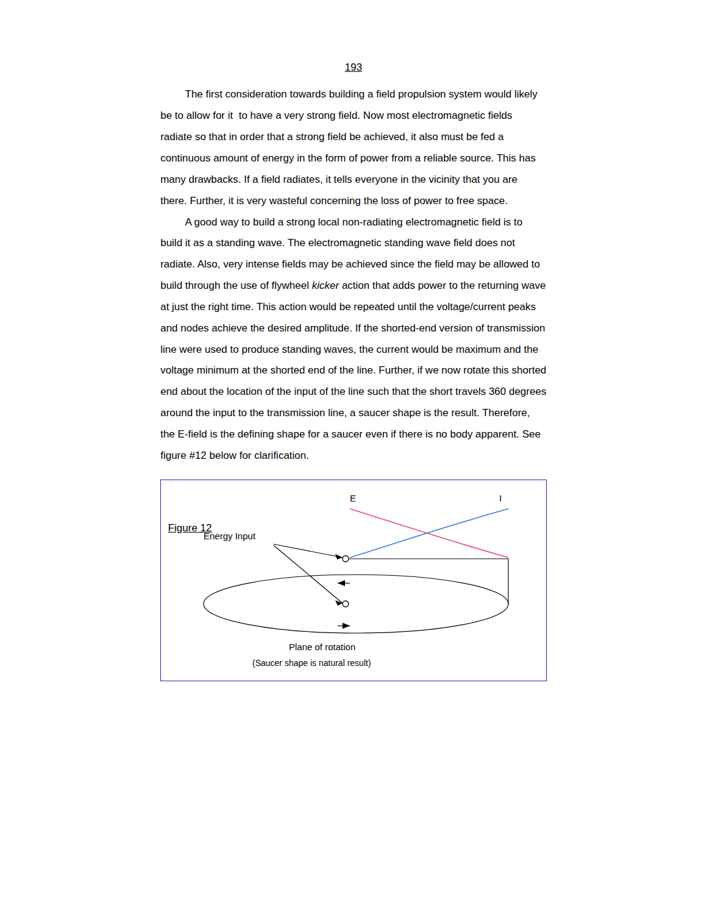193
The first consideration towards building a field propulsion system would likely be to allow for it to have a very strong field. Now most electromagnetic fields radiate so that in order that a strong field be achieved, it also must be fed a continuous amount of energy in the form of power from a reliable source. This has many drawbacks. If a field radiates, it tells everyone in the vicinity that you are there. Further, it is very wasteful concerning the loss of power to free space.
A good way to build a strong local non-radiating electromagnetic field is to build it as a standing wave. The electromagnetic standing wave field does not radiate. Also, very intense fields may be achieved since the field may be allowed to build through the use of flywheel kicker action that adds power to the returning wave at just the right time. This action would be repeated until the voltage/current peaks and nodes achieve the desired amplitude. If the shorted-end version of transmission line were used to produce standing waves, the current would be maximum and the voltage minimum at the shorted end of the line. Further, if we now rotate this shorted end about the location of the input of the line such that the short travels 360 degrees around the input to the transmission line, a saucer shape is the result. Therefore, the E-field is the defining shape for a saucer even if there is no body apparent. See figure #12 below for clarification.
Figure 12 E I Energy Input Plane of rotation (Saucer shape is natural result)